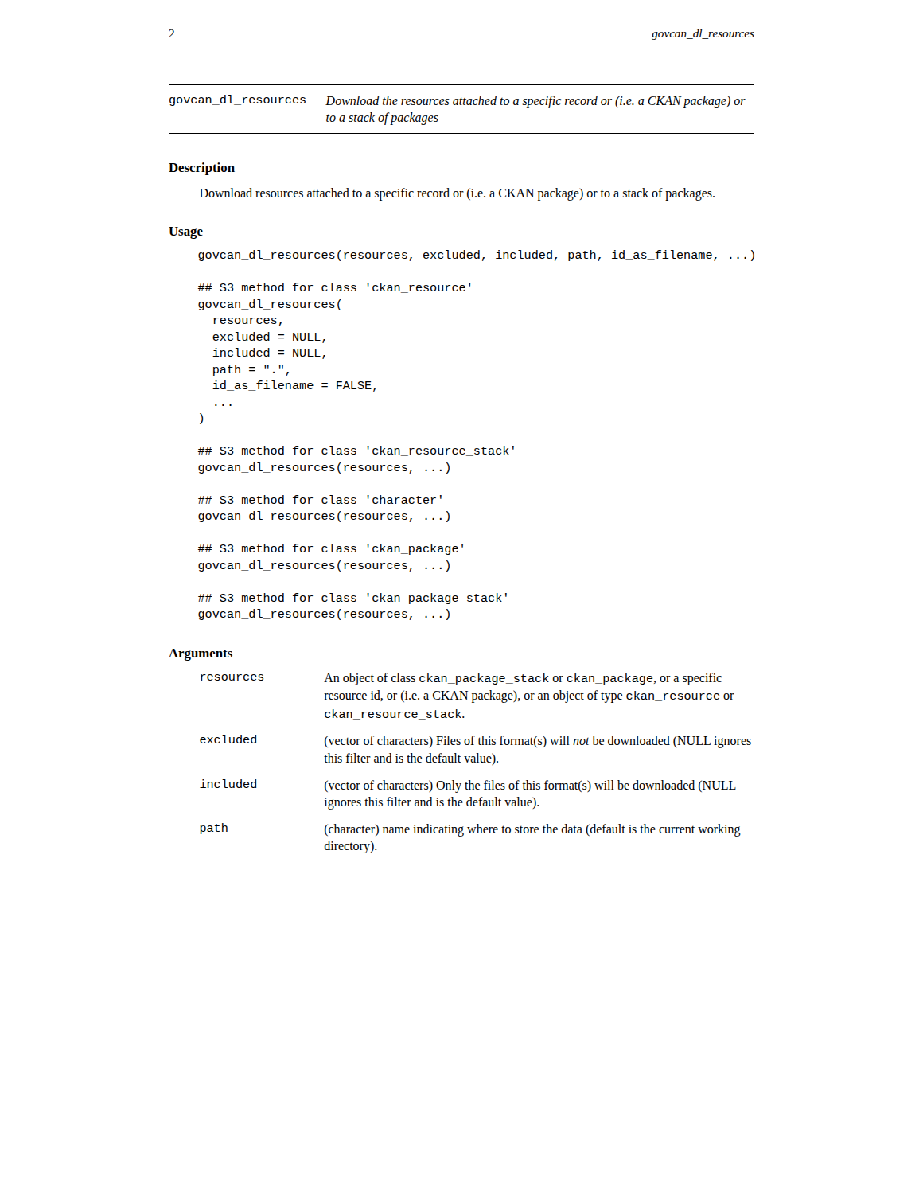2 govcan_dl_resources
| govcan_dl_resources | Download the resources attached to a specific record or (i.e. a CKAN package) or to a stack of packages |
Description
Download resources attached to a specific record or (i.e. a CKAN package) or to a stack of packages.
Usage
govcan_dl_resources(resources, excluded, included, path, id_as_filename, ...)

## S3 method for class 'ckan_resource'
govcan_dl_resources(
  resources,
  excluded = NULL,
  included = NULL,
  path = ".",
  id_as_filename = FALSE,
  ...
)

## S3 method for class 'ckan_resource_stack'
govcan_dl_resources(resources, ...)

## S3 method for class 'character'
govcan_dl_resources(resources, ...)

## S3 method for class 'ckan_package'
govcan_dl_resources(resources, ...)

## S3 method for class 'ckan_package_stack'
govcan_dl_resources(resources, ...)
Arguments
resources
An object of class ckan_package_stack or ckan_package, or a specific resource id, or (i.e. a CKAN package), or an object of type ckan_resource or ckan_resource_stack.
excluded
(vector of characters) Files of this format(s) will not be downloaded (NULL ignores this filter and is the default value).
included
(vector of characters) Only the files of this format(s) will be downloaded (NULL ignores this filter and is the default value).
path
(character) name indicating where to store the data (default is the current working directory).